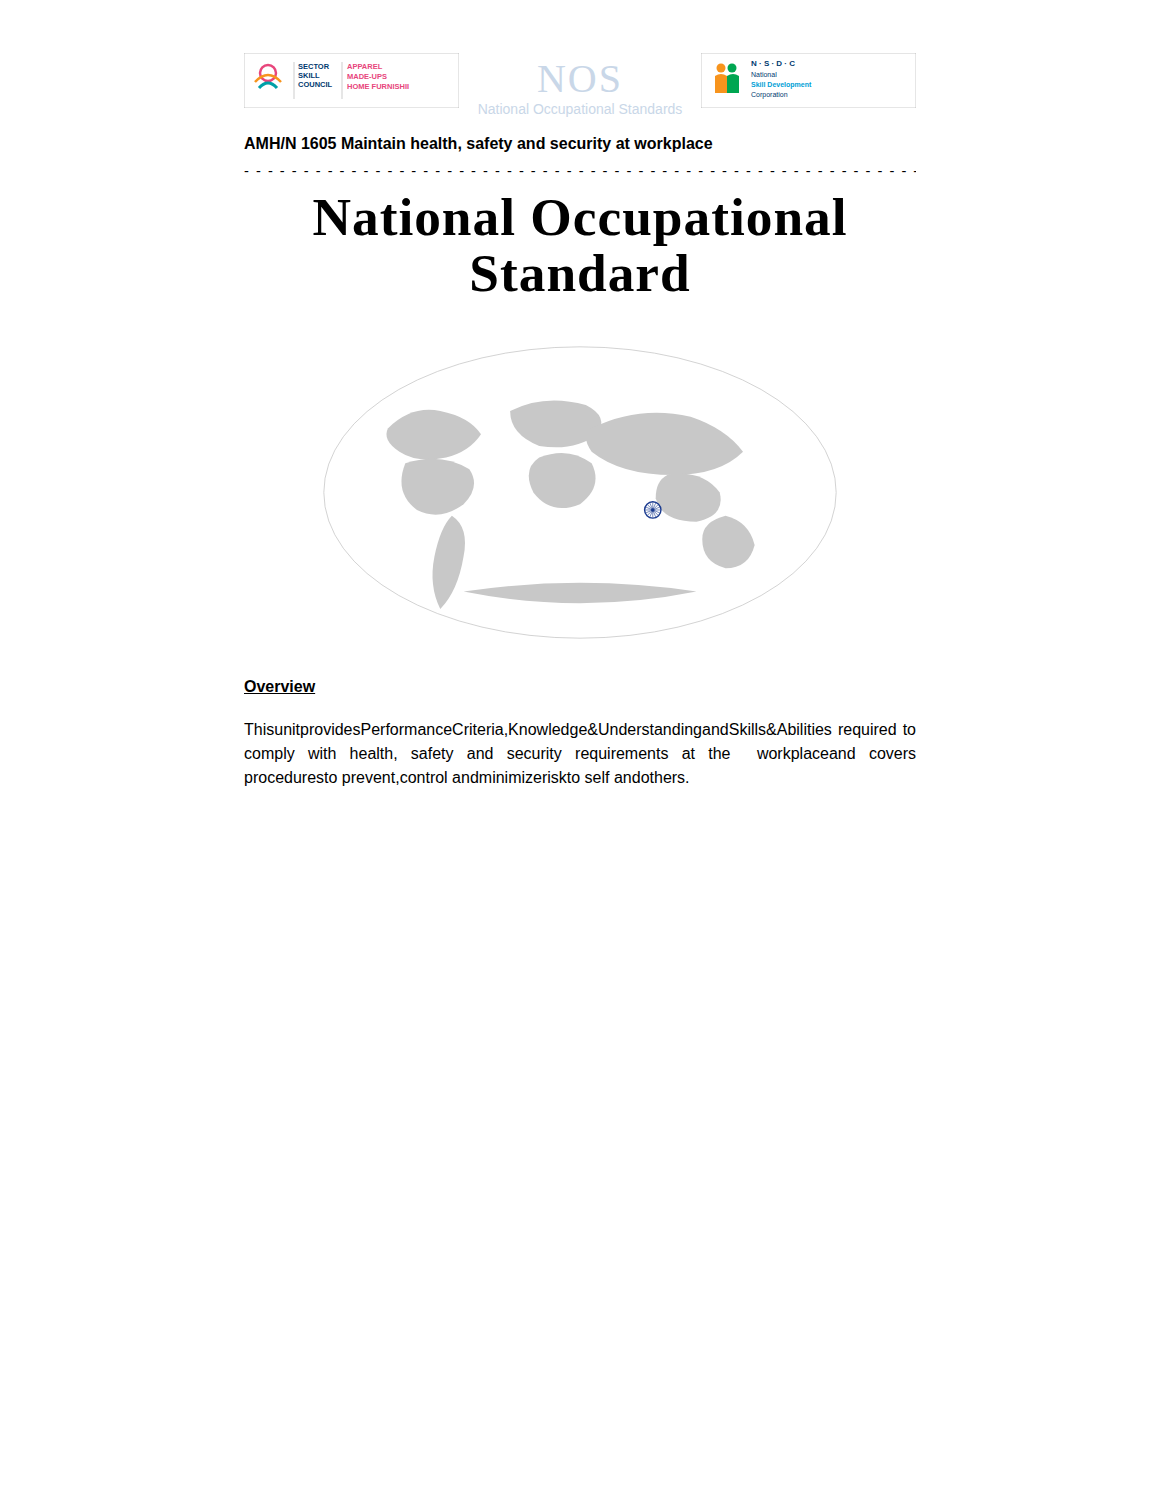NOS
National Occupational Standards
AMH/N 1605 Maintain health, safety and security at workplace
- - - - - - - - - - - - - - - - - - - - - - - - - - - - - - - - - - - - - - - - - - - - - - - - - - - - - - - - - - - - - - - - - - - - - - - - - - - - - - - - - -
National Occupational Standard
Overview
ThisunitprovidesPerformanceCriteria,Knowledge&UnderstandingandSkills&Abilities required to comply with health, safety and security requirements at the workplaceand covers proceduresto prevent,control andminimizeriskto self andothers.